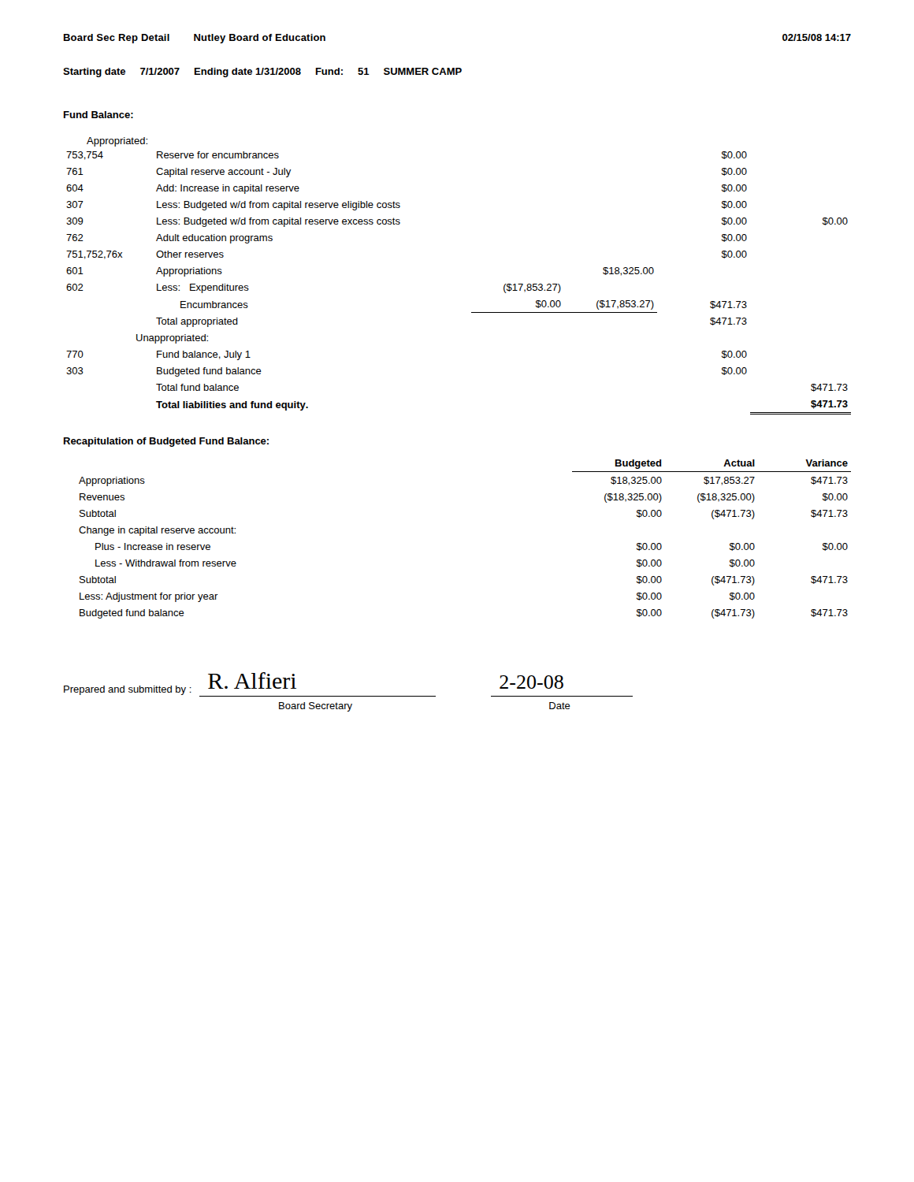Board Sec Rep Detail Nutley Board of Education
02/15/08 14:17
Starting date 7/1/2007 Ending date 1/31/2008 Fund: 51 SUMMER CAMP
Fund Balance:
Appropriated:
| 753,754 | Reserve for encumbrances | | | $0.00 | |
| 761 | Capital reserve account - July | | | $0.00 | |
| 604 | Add: Increase in capital reserve | | | $0.00 | |
| 307 | Less: Budgeted w/d from capital reserve eligible costs | | | $0.00 | |
| 309 | Less: Budgeted w/d from capital reserve excess costs | | | $0.00 | $0.00 |
| 762 | Adult education programs | | | $0.00 | |
| 751,752,76x | Other reserves | | | $0.00 | |
| 601 | Appropriations | | $18,325.00 | | |
| 602 | Less: Expenditures | ($17,853.27) | | | |
| | Encumbrances | $0.00 | ($17,853.27) | $471.73 | |
| | Total appropriated | | | $471.73 | |
| | Unappropriated: | | | | |
| 770 | Fund balance, July 1 | | | $0.00 | |
| 303 | Budgeted fund balance | | | $0.00 | |
| | Total fund balance | | | | $471.73 |
| | Total liabilities and fund equity . | | | | $471.73 |
Recapitulation of Budgeted Fund Balance:
| | Budgeted | Actual | Variance |
| --- | --- | --- | --- |
| Appropriations | $18,325.00 | $17,853.27 | $471.73 |
| Revenues | ($18,325.00) | ($18,325.00) | $0.00 |
| Subtotal | $0.00 | ($471.73) | $471.73 |
| Change in capital reserve account: | | | |
| Plus - Increase in reserve | $0.00 | $0.00 | $0.00 |
| Less - Withdrawal from reserve | $0.00 | $0.00 | |
| Subtotal | $0.00 | ($471.73) | $471.73 |
| Less: Adjustment for prior year | $0.00 | $0.00 | |
| Budgeted fund balance | $0.00 | ($471.73) | $471.73 |
Prepared and submitted by :
R. Alfieri
2-20-08
Board Secretary
Date